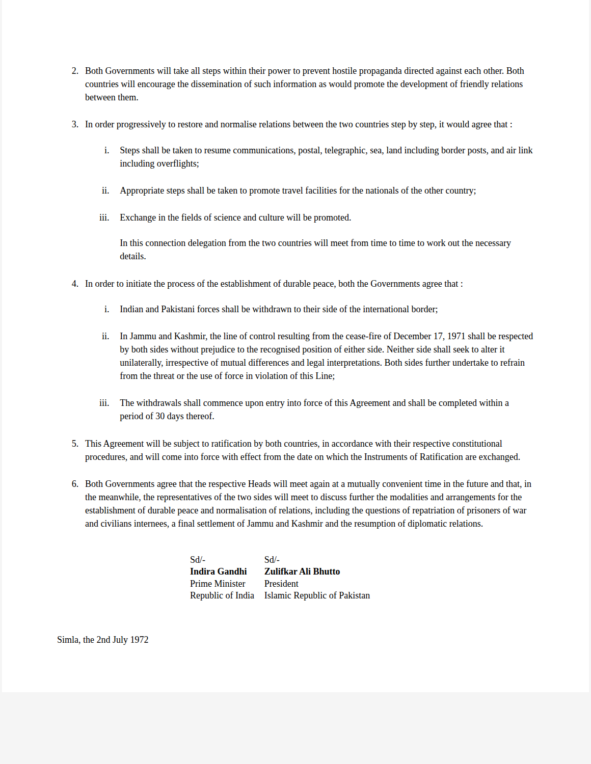Both Governments will take all steps within their power to prevent hostile propaganda directed against each other. Both countries will encourage the dissemination of such information as would promote the development of friendly relations between them.
In order progressively to restore and normalise relations between the two countries step by step, it would agree that :
Steps shall be taken to resume communications, postal, telegraphic, sea, land including border posts, and air link including overflights;
Appropriate steps shall be taken to promote travel facilities for the nationals of the other country;
Exchange in the fields of science and culture will be promoted.
In this connection delegation from the two countries will meet from time to time to work out the necessary details.
In order to initiate the process of the establishment of durable peace, both the Governments agree that :
Indian and Pakistani forces shall be withdrawn to their side of the international border;
In Jammu and Kashmir, the line of control resulting from the cease-fire of December 17, 1971 shall be respected by both sides without prejudice to the recognised position of either side. Neither side shall seek to alter it unilaterally, irrespective of mutual differences and legal interpretations. Both sides further undertake to refrain from the threat or the use of force in violation of this Line;
The withdrawals shall commence upon entry into force of this Agreement and shall be completed within a period of 30 days thereof.
This Agreement will be subject to ratification by both countries, in accordance with their respective constitutional procedures, and will come into force with effect from the date on which the Instruments of Ratification are exchanged.
Both Governments agree that the respective Heads will meet again at a mutually convenient time in the future and that, in the meanwhile, the representatives of the two sides will meet to discuss further the modalities and arrangements for the establishment of durable peace and normalisation of relations, including the questions of repatriation of prisoners of war and civilians internees, a final settlement of Jammu and Kashmir and the resumption of diplomatic relations.
| Sd/- | Sd/- |
| Indira Gandhi | Zulifkar Ali Bhutto |
| Prime Minister | President |
| Republic of India | Islamic Republic of Pakistan |
Simla, the 2nd July 1972